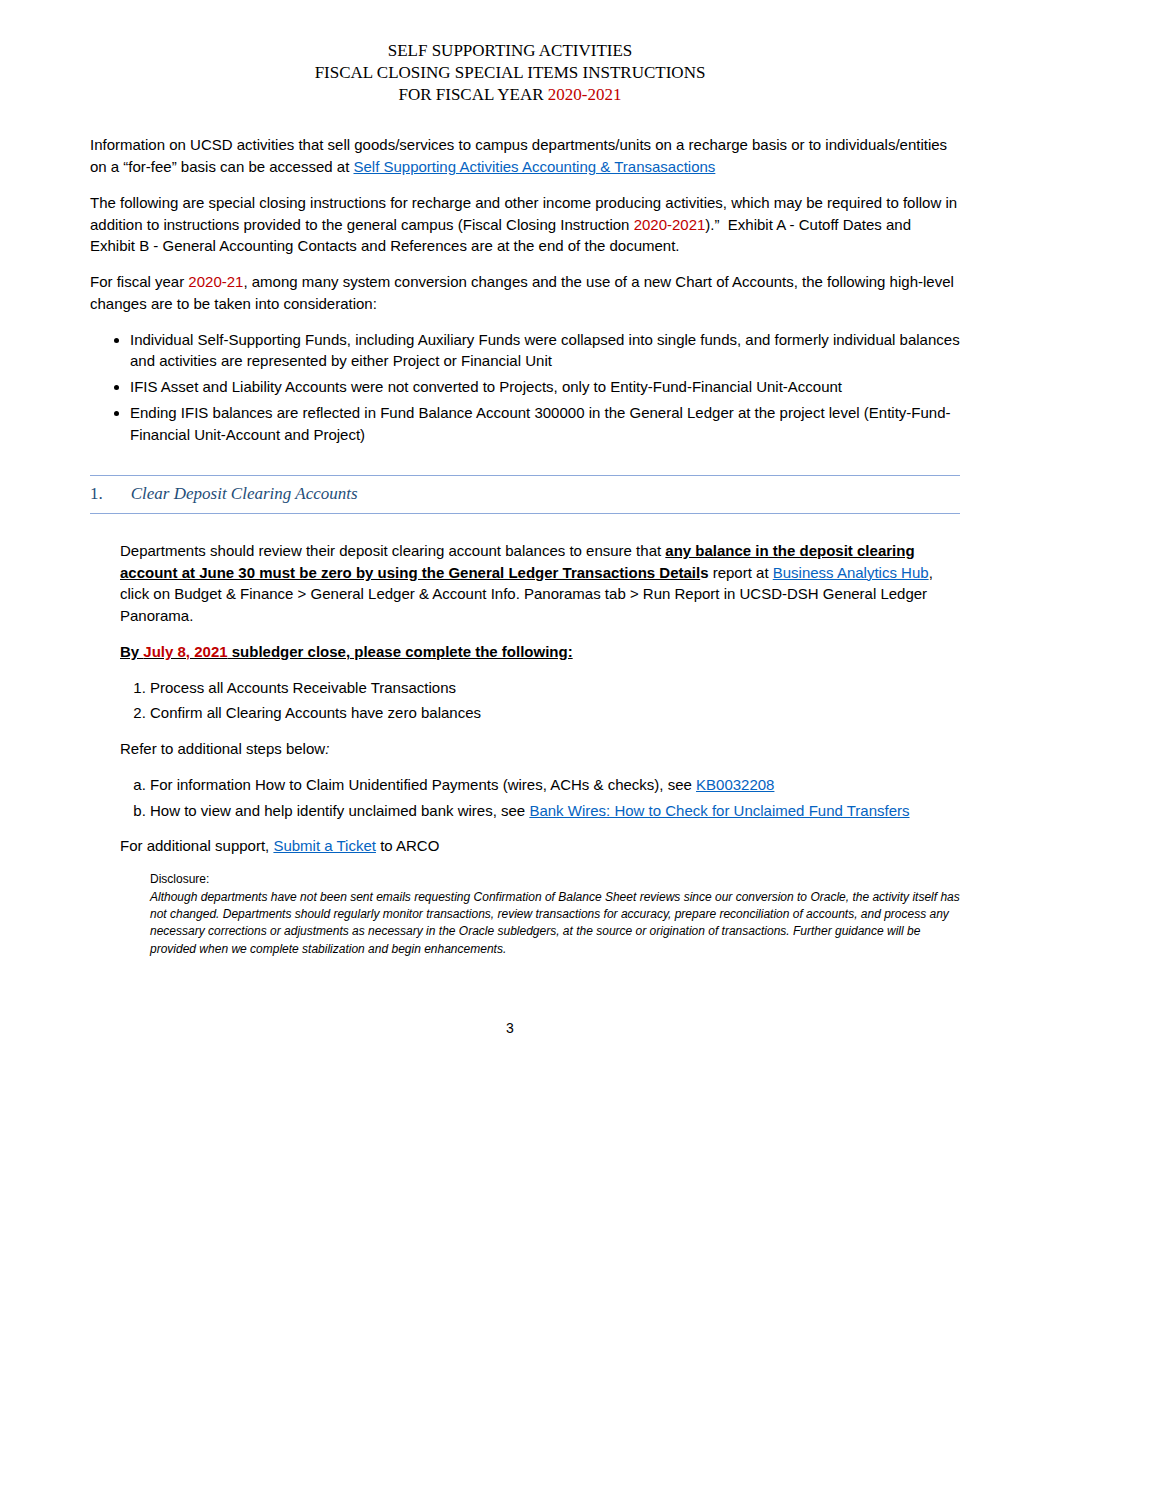SELF SUPPORTING ACTIVITIES
FISCAL CLOSING SPECIAL ITEMS INSTRUCTIONS
FOR FISCAL YEAR 2020-2021
Information on UCSD activities that sell goods/services to campus departments/units on a recharge basis or to individuals/entities on a “for-fee” basis can be accessed at Self Supporting Activities Accounting & Transasactions
The following are special closing instructions for recharge and other income producing activities, which may be required to follow in addition to instructions provided to the general campus (Fiscal Closing Instruction 2020-2021).” Exhibit A - Cutoff Dates and Exhibit B - General Accounting Contacts and References are at the end of the document.
For fiscal year 2020-21, among many system conversion changes and the use of a new Chart of Accounts, the following high-level changes are to be taken into consideration:
Individual Self-Supporting Funds, including Auxiliary Funds were collapsed into single funds, and formerly individual balances and activities are represented by either Project or Financial Unit
IFIS Asset and Liability Accounts were not converted to Projects, only to Entity-Fund-Financial Unit-Account
Ending IFIS balances are reflected in Fund Balance Account 300000 in the General Ledger at the project level (Entity-Fund-Financial Unit-Account and Project)
1. Clear Deposit Clearing Accounts
Departments should review their deposit clearing account balances to ensure that any balance in the deposit clearing account at June 30 must be zero by using the General Ledger Transactions Detail s report at Business Analytics Hub, click on Budget & Finance > General Ledger & Account Info. Panoramas tab > Run Report in UCSD-DSH General Ledger Panorama.
By July 8, 2021 subledger close, please complete the following:
Process all Accounts Receivable Transactions
Confirm all Clearing Accounts have zero balances
Refer to additional steps below:
For information How to Claim Unidentified Payments (wires, ACHs & checks), see KB0032208
How to view and help identify unclaimed bank wires, see Bank Wires: How to Check for Unclaimed Fund Transfers
For additional support, Submit a Ticket to ARCO
Disclosure:
Although departments have not been sent emails requesting Confirmation of Balance Sheet reviews since our conversion to Oracle, the activity itself has not changed. Departments should regularly monitor transactions, review transactions for accuracy, prepare reconciliation of accounts, and process any necessary corrections or adjustments as necessary in the Oracle subledgers, at the source or origination of transactions. Further guidance will be provided when we complete stabilization and begin enhancements.
3